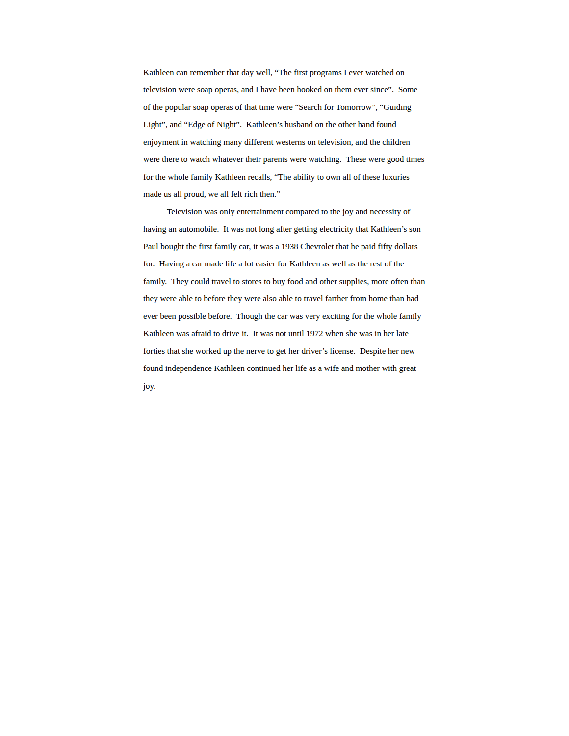Kathleen can remember that day well, “The first programs I ever watched on television were soap operas, and I have been hooked on them ever since”. Some of the popular soap operas of that time were “Search for Tomorrow”, “Guiding Light”, and “Edge of Night”. Kathleen’s husband on the other hand found enjoyment in watching many different westerns on television, and the children were there to watch whatever their parents were watching. These were good times for the whole family Kathleen recalls, “The ability to own all of these luxuries made us all proud, we all felt rich then.”
Television was only entertainment compared to the joy and necessity of having an automobile. It was not long after getting electricity that Kathleen’s son Paul bought the first family car, it was a 1938 Chevrolet that he paid fifty dollars for. Having a car made life a lot easier for Kathleen as well as the rest of the family. They could travel to stores to buy food and other supplies, more often than they were able to before they were also able to travel farther from home than had ever been possible before. Though the car was very exciting for the whole family Kathleen was afraid to drive it. It was not until 1972 when she was in her late forties that she worked up the nerve to get her driver’s license. Despite her new found independence Kathleen continued her life as a wife and mother with great joy.